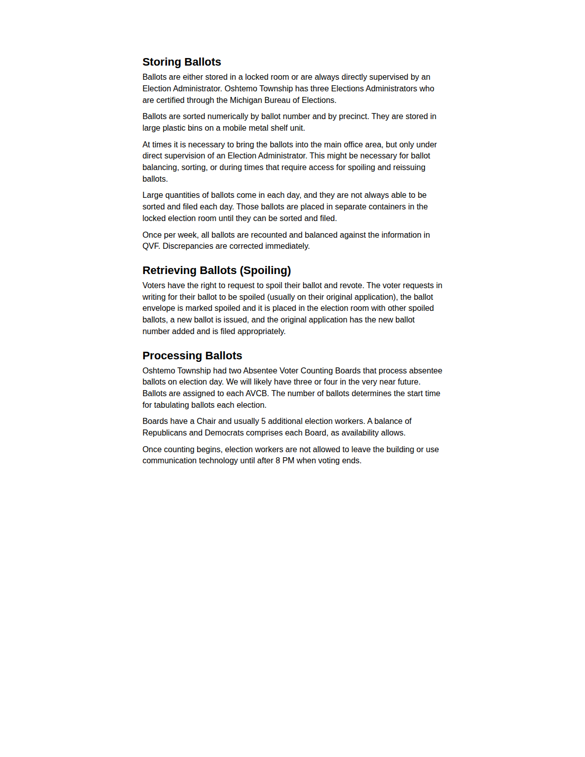Storing Ballots
Ballots are either stored in a locked room or are always directly supervised by an Election Administrator. Oshtemo Township has three Elections Administrators who are certified through the Michigan Bureau of Elections.
Ballots are sorted numerically by ballot number and by precinct. They are stored in large plastic bins on a mobile metal shelf unit.
At times it is necessary to bring the ballots into the main office area, but only under direct supervision of an Election Administrator. This might be necessary for ballot balancing, sorting, or during times that require access for spoiling and reissuing ballots.
Large quantities of ballots come in each day, and they are not always able to be sorted and filed each day. Those ballots are placed in separate containers in the locked election room until they can be sorted and filed.
Once per week, all ballots are recounted and balanced against the information in QVF. Discrepancies are corrected immediately.
Retrieving Ballots (Spoiling)
Voters have the right to request to spoil their ballot and revote. The voter requests in writing for their ballot to be spoiled (usually on their original application), the ballot envelope is marked spoiled and it is placed in the election room with other spoiled ballots, a new ballot is issued, and the original application has the new ballot number added and is filed appropriately.
Processing Ballots
Oshtemo Township had two Absentee Voter Counting Boards that process absentee ballots on election day. We will likely have three or four in the very near future. Ballots are assigned to each AVCB. The number of ballots determines the start time for tabulating ballots each election.
Boards have a Chair and usually 5 additional election workers. A balance of Republicans and Democrats comprises each Board, as availability allows.
Once counting begins, election workers are not allowed to leave the building or use communication technology until after 8 PM when voting ends.